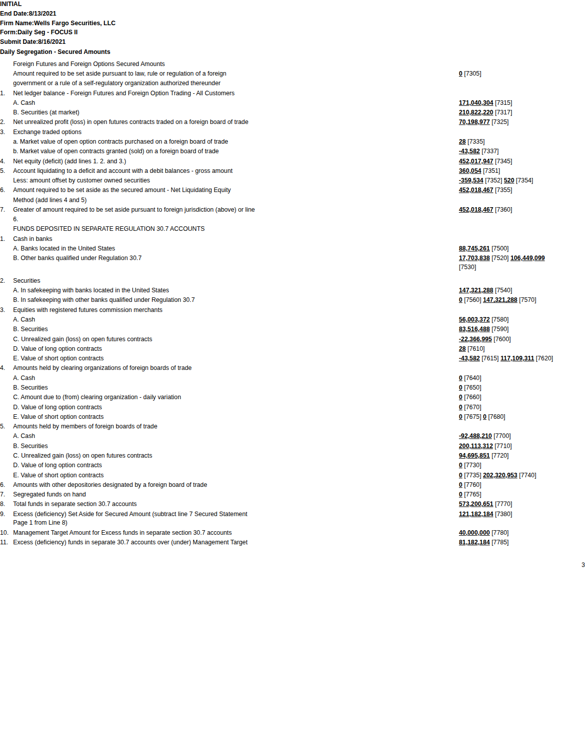INITIAL
End Date:8/13/2021
Firm Name:Wells Fargo Securities, LLC
Form:Daily Seg - FOCUS II
Submit Date:8/16/2021
Daily Segregation - Secured Amounts
| | Foreign Futures and Foreign Options Secured Amounts | |
| | Amount required to be set aside pursuant to law, rule or regulation of a foreign | 0 [7305] |
| | government or a rule of a self-regulatory organization authorized thereunder | |
| 1. | Net ledger balance - Foreign Futures and Foreign Option Trading - All Customers | |
| | A. Cash | 171,040,304 [7315] |
| | B. Securities (at market) | 210,822,220 [7317] |
| 2. | Net unrealized profit (loss) in open futures contracts traded on a foreign board of trade | 70,198,977 [7325] |
| 3. | Exchange traded options | |
| | a. Market value of open option contracts purchased on a foreign board of trade | 28 [7335] |
| | b. Market value of open contracts granted (sold) on a foreign board of trade | -43,582 [7337] |
| 4. | Net equity (deficit) (add lines 1. 2. and 3.) | 452,017,947 [7345] |
| 5. | Account liquidating to a deficit and account with a debit balances - gross amount | 360,054 [7351] |
| | Less: amount offset by customer owned securities | -359,534 [7352] 520 [7354] |
| 6. | Amount required to be set aside as the secured amount - Net Liquidating Equity | 452,018,467 [7355] |
| | Method (add lines 4 and 5) | |
| 7. | Greater of amount required to be set aside pursuant to foreign jurisdiction (above) or line | 452,018,467 [7360] |
| | 6. | |
| | FUNDS DEPOSITED IN SEPARATE REGULATION 30.7 ACCOUNTS | |
| 1. | Cash in banks | |
| | A. Banks located in the United States | 88,745,261 [7500] |
| | B. Other banks qualified under Regulation 30.7 | 17,703,838 [7520] 106,449,099 [7530] |
| 2. | Securities | |
| | A. In safekeeping with banks located in the United States | 147,321,288 [7540] |
| | B. In safekeeping with other banks qualified under Regulation 30.7 | 0 [7560] 147,321,288 [7570] |
| 3. | Equities with registered futures commission merchants | |
| | A. Cash | 56,003,372 [7580] |
| | B. Securities | 83,516,488 [7590] |
| | C. Unrealized gain (loss) on open futures contracts | -22,366,995 [7600] |
| | D. Value of long option contracts | 28 [7610] |
| | E. Value of short option contracts | -43,582 [7615] 117,109,311 [7620] |
| 4. | Amounts held by clearing organizations of foreign boards of trade | |
| | A. Cash | 0 [7640] |
| | B. Securities | 0 [7650] |
| | C. Amount due to (from) clearing organization - daily variation | 0 [7660] |
| | D. Value of long option contracts | 0 [7670] |
| | E. Value of short option contracts | 0 [7675] 0 [7680] |
| 5. | Amounts held by members of foreign boards of trade | |
| | A. Cash | -92,488,210 [7700] |
| | B. Securities | 200,113,312 [7710] |
| | C. Unrealized gain (loss) on open futures contracts | 94,695,851 [7720] |
| | D. Value of long option contracts | 0 [7730] |
| | E. Value of short option contracts | 0 [7735] 202,320,953 [7740] |
| 6. | Amounts with other depositories designated by a foreign board of trade | 0 [7760] |
| 7. | Segregated funds on hand | 0 [7765] |
| 8. | Total funds in separate section 30.7 accounts | 573,200,651 [7770] |
| 9. | Excess (deficiency) Set Aside for Secured Amount (subtract line 7 Secured Statement Page 1 from Line 8) | 121,182,184 [7380] |
| 10. | Management Target Amount for Excess funds in separate section 30.7 accounts | 40,000,000 [7780] |
| 11. | Excess (deficiency) funds in separate 30.7 accounts over (under) Management Target | 81,182,184 [7785] |
3